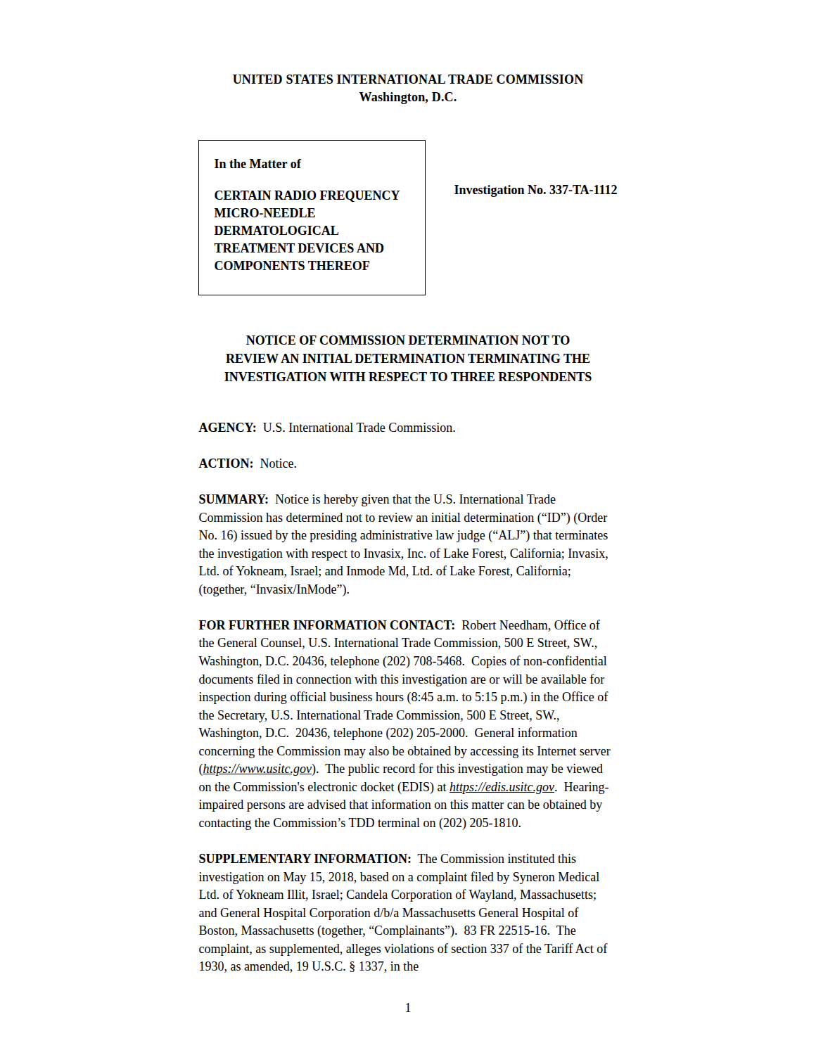UNITED STATES INTERNATIONAL TRADE COMMISSION Washington, D.C.
In the Matter of
CERTAIN RADIO FREQUENCY
MICRO-NEEDLE DERMATOLOGICAL
TREATMENT DEVICES AND
COMPONENTS THEREOF
Investigation No. 337-TA-1112
NOTICE OF COMMISSION DETERMINATION NOT TO
REVIEW AN INITIAL DETERMINATION TERMINATING THE
INVESTIGATION WITH RESPECT TO THREE RESPONDENTS
AGENCY: U.S. International Trade Commission.
ACTION: Notice.
SUMMARY: Notice is hereby given that the U.S. International Trade Commission has determined not to review an initial determination (“ID”) (Order No. 16) issued by the presiding administrative law judge (“ALJ”) that terminates the investigation with respect to Invasix, Inc. of Lake Forest, California; Invasix, Ltd. of Yokneam, Israel; and Inmode Md, Ltd. of Lake Forest, California; (together, “Invasix/InMode”).
FOR FURTHER INFORMATION CONTACT: Robert Needham, Office of the General Counsel, U.S. International Trade Commission, 500 E Street, SW., Washington, D.C. 20436, telephone (202) 708-5468. Copies of non-confidential documents filed in connection with this investigation are or will be available for inspection during official business hours (8:45 a.m. to 5:15 p.m.) in the Office of the Secretary, U.S. International Trade Commission, 500 E Street, SW., Washington, D.C. 20436, telephone (202) 205-2000. General information concerning the Commission may also be obtained by accessing its Internet server (https://www.usitc.gov). The public record for this investigation may be viewed on the Commission's electronic docket (EDIS) at https://edis.usitc.gov. Hearing-impaired persons are advised that information on this matter can be obtained by contacting the Commission’s TDD terminal on (202) 205-1810.
SUPPLEMENTARY INFORMATION: The Commission instituted this investigation on May 15, 2018, based on a complaint filed by Syneron Medical Ltd. of Yokneam Illit, Israel; Candela Corporation of Wayland, Massachusetts; and General Hospital Corporation d/b/a Massachusetts General Hospital of Boston, Massachusetts (together, “Complainants”). 83 FR 22515-16. The complaint, as supplemented, alleges violations of section 337 of the Tariff Act of 1930, as amended, 19 U.S.C. § 1337, in the
1